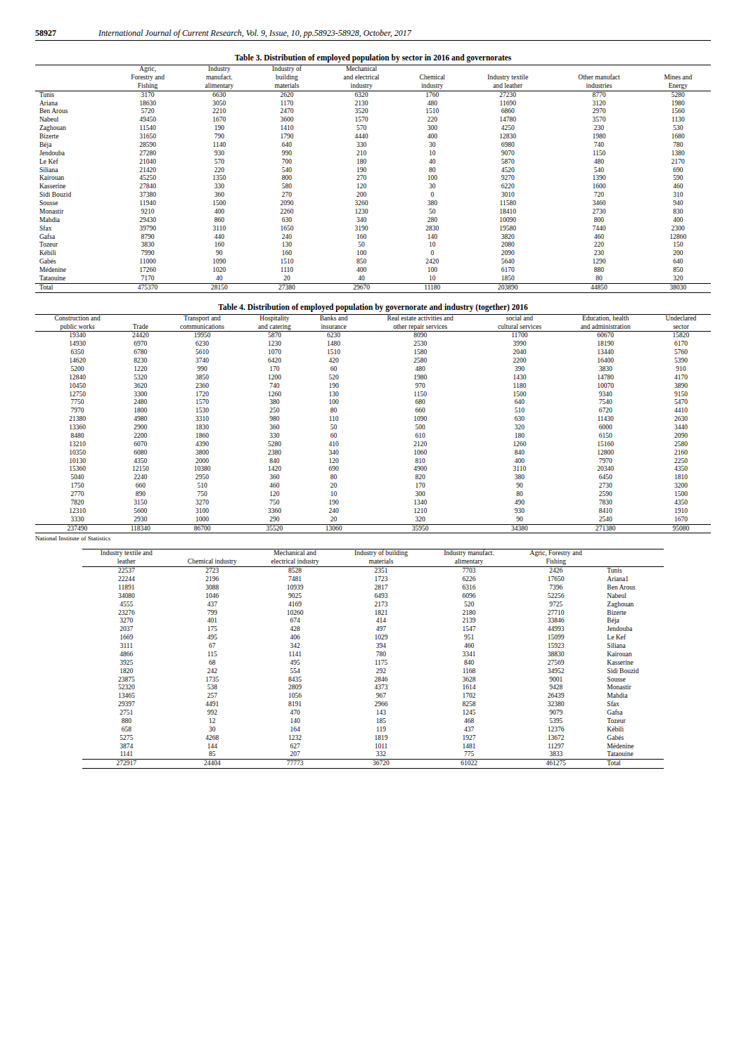58927 International Journal of Current Research, Vol. 9, Issue, 10, pp.58923-58928, October, 2017
Table 3. Distribution of employed population by sector in 2016 and governorates
| | Agric, Forestry and Fishing | Industry manufact. alimentary | Industry of building materials | Mechanical and electrical industry | Chemical industry | Industry textile and leather | Other manufact industries | Mines and Energy |
| --- | --- | --- | --- | --- | --- | --- | --- | --- |
| Tunis | 3170 | 6630 | 2620 | 6320 | 1760 | 27230 | 8770 | 5280 |
| Ariana | 18630 | 3050 | 1170 | 2130 | 480 | 11690 | 3120 | 1980 |
| Ben Arous | 5720 | 2210 | 2470 | 3520 | 1510 | 6860 | 2970 | 1560 |
| Nabeul | 49450 | 1670 | 3600 | 1570 | 220 | 14780 | 3570 | 1130 |
| Zaghouan | 11540 | 190 | 1410 | 570 | 300 | 4250 | 230 | 530 |
| Bizerte | 31650 | 790 | 1790 | 4440 | 400 | 12830 | 1980 | 1680 |
| Béja | 28590 | 1140 | 640 | 330 | 30 | 6980 | 740 | 780 |
| Jendouba | 27280 | 930 | 990 | 210 | 10 | 9070 | 1150 | 1380 |
| Le Kef | 21040 | 570 | 700 | 180 | 40 | 5870 | 480 | 2170 |
| Siliana | 21420 | 220 | 540 | 190 | 80 | 4520 | 540 | 690 |
| Kairouan | 45250 | 1350 | 800 | 270 | 100 | 9270 | 1390 | 590 |
| Kasserine | 27840 | 330 | 580 | 120 | 30 | 6220 | 1600 | 460 |
| Sidi Bouzid | 37380 | 360 | 270 | 200 | 0 | 3010 | 720 | 310 |
| Sousse | 11940 | 1500 | 2090 | 3260 | 380 | 11580 | 3460 | 940 |
| Monastir | 9210 | 400 | 2260 | 1230 | 50 | 18410 | 2730 | 830 |
| Mahdia | 29430 | 860 | 630 | 340 | 280 | 10090 | 800 | 400 |
| Sfax | 39790 | 3110 | 1650 | 3190 | 2830 | 19580 | 7440 | 2300 |
| Gafsa | 8790 | 440 | 240 | 160 | 140 | 3820 | 460 | 12860 |
| Tozeur | 3830 | 160 | 130 | 50 | 10 | 2080 | 220 | 150 |
| Kébili | 7990 | 90 | 160 | 100 | 0 | 2090 | 230 | 200 |
| Gabés | 11000 | 1090 | 1510 | 850 | 2420 | 5640 | 1290 | 640 |
| Médenine | 17260 | 1020 | 1110 | 400 | 100 | 6170 | 880 | 850 |
| Tataouine | 7170 | 40 | 20 | 40 | 10 | 1850 | 80 | 320 |
| Total | 475370 | 28150 | 27380 | 29670 | 11180 | 203890 | 44850 | 38030 |
Table 4. Distribution of employed population by governorate and industry (together) 2016
| Construction and public works | Trade | Transport and communications | Hospitality and catering | Banks and insurance | Real estate activities and other repair services | social and cultural services | Education, health and administration | Undeclared sector |
| --- | --- | --- | --- | --- | --- | --- | --- | --- |
| 19340 | 24420 | 19950 | 5870 | 6230 | 8090 | 11700 | 60670 | 15820 |
| 14930 | 6970 | 6230 | 1230 | 1480 | 2530 | 3990 | 18190 | 6170 |
| 6350 | 6780 | 5610 | 1070 | 1510 | 1580 | 2040 | 13440 | 5760 |
| 14620 | 8230 | 3740 | 6420 | 420 | 2580 | 2200 | 16400 | 5390 |
| 5200 | 1220 | 990 | 170 | 60 | 480 | 390 | 3830 | 910 |
| 12840 | 5320 | 3850 | 1200 | 520 | 1980 | 1430 | 14780 | 4170 |
| 10450 | 3620 | 2360 | 740 | 190 | 970 | 1180 | 10070 | 3890 |
| 12750 | 3300 | 1720 | 1260 | 130 | 1150 | 1500 | 9340 | 9150 |
| 7750 | 2480 | 1570 | 380 | 100 | 680 | 640 | 7540 | 5470 |
| 7970 | 1800 | 1530 | 250 | 80 | 660 | 510 | 6720 | 4410 |
| 21380 | 4980 | 3310 | 980 | 110 | 1090 | 630 | 11430 | 2630 |
| 13360 | 2900 | 1830 | 360 | 50 | 500 | 320 | 6000 | 3440 |
| 8480 | 2200 | 1860 | 330 | 60 | 610 | 180 | 6150 | 2090 |
| 13210 | 6070 | 4390 | 5280 | 410 | 2120 | 1260 | 15160 | 2580 |
| 10350 | 6080 | 3800 | 2380 | 340 | 1060 | 840 | 12800 | 2160 |
| 10130 | 4350 | 2000 | 840 | 120 | 810 | 400 | 7970 | 2250 |
| 15360 | 12150 | 10380 | 1420 | 690 | 4900 | 3110 | 20340 | 4350 |
| 5040 | 2240 | 2950 | 360 | 80 | 820 | 380 | 6450 | 1810 |
| 1750 | 660 | 510 | 460 | 20 | 170 | 90 | 2730 | 3200 |
| 2770 | 890 | 750 | 120 | 10 | 300 | 80 | 2590 | 1500 |
| 7820 | 3150 | 3270 | 750 | 190 | 1340 | 490 | 7830 | 4350 |
| 12310 | 5600 | 3100 | 3360 | 240 | 1210 | 930 | 8410 | 1910 |
| 3330 | 2930 | 1000 | 290 | 20 | 320 | 90 | 2540 | 1670 |
| 237490 | 118340 | 86700 | 35520 | 13060 | 35950 | 34380 | 271380 | 95080 |
National Institute of Statistics
| Industry textile and leather | Chemical industry | Mechanical and electrical industry | Industry of building materials | Industry manufact. alimentary | Agric, Forestry and Fishing | |
| --- | --- | --- | --- | --- | --- | --- |
| 22537 | 2723 | 8528 | 2351 | 7703 | 2426 | Tunis |
| 22244 | 2196 | 7481 | 1723 | 6226 | 17650 | Ariana1 |
| 11891 | 3088 | 10939 | 2817 | 6316 | 7396 | Ben Arous |
| 34080 | 1046 | 9025 | 6493 | 6096 | 52256 | Nabeul |
| 4555 | 437 | 4169 | 2173 | 520 | 9725 | Zaghouan |
| 23276 | 799 | 10260 | 1821 | 2180 | 27710 | Bizerte |
| 3270 | 401 | 674 | 414 | 2139 | 33846 | Béja |
| 2037 | 175 | 428 | 497 | 1547 | 44993 | Jendouba |
| 1669 | 495 | 406 | 1029 | 951 | 15099 | Le Kef |
| 3111 | 67 | 342 | 394 | 460 | 15923 | Siliana |
| 4866 | 115 | 1141 | 780 | 3341 | 38830 | Kairouan |
| 3925 | 68 | 495 | 1175 | 840 | 27569 | Kasserine |
| 1820 | 242 | 554 | 292 | 1168 | 34952 | Sidi Bouzid |
| 23875 | 1735 | 8435 | 2846 | 3628 | 9001 | Sousse |
| 52320 | 538 | 2809 | 4373 | 1614 | 9428 | Monastir |
| 13465 | 257 | 1056 | 967 | 1702 | 26439 | Mahdia |
| 29397 | 4491 | 8191 | 2966 | 8258 | 32380 | Sfax |
| 2751 | 992 | 470 | 143 | 1245 | 9079 | Gafsa |
| 880 | 12 | 140 | 185 | 468 | 5395 | Tozeur |
| 658 | 30 | 164 | 119 | 437 | 12376 | Kébili |
| 5275 | 4268 | 1232 | 1819 | 1927 | 13672 | Gabés |
| 3874 | 144 | 627 | 1011 | 1481 | 11297 | Médenine |
| 1141 | 85 | 207 | 332 | 775 | 3833 | Tataouine |
| 272917 | 24404 | 77773 | 36720 | 61022 | 461275 | Total |